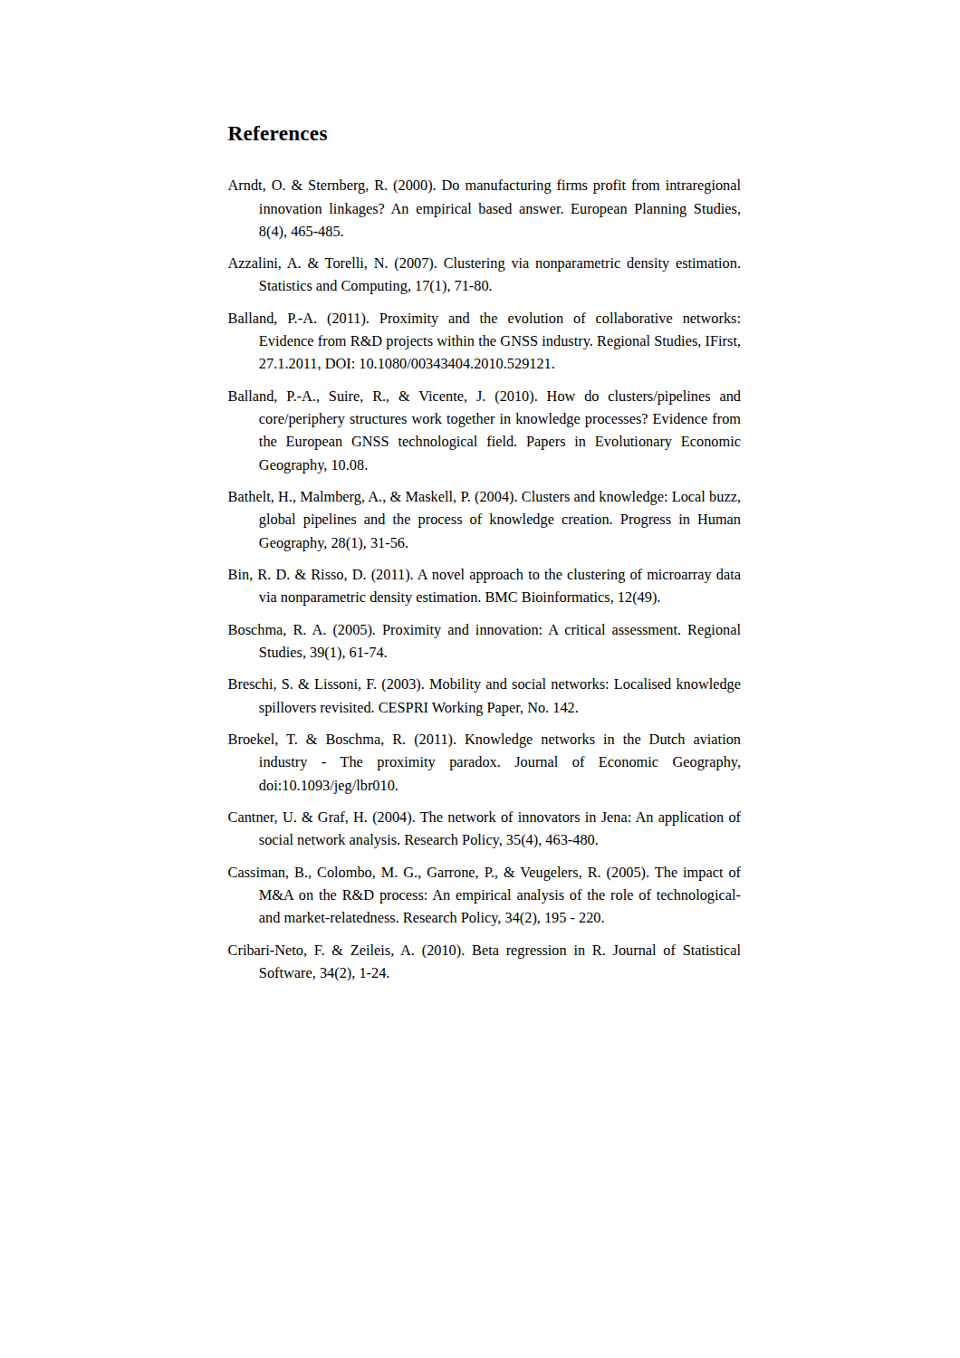References
Arndt, O. & Sternberg, R. (2000). Do manufacturing firms profit from intraregional innovation linkages? An empirical based answer. European Planning Studies, 8(4), 465-485.
Azzalini, A. & Torelli, N. (2007). Clustering via nonparametric density estimation. Statistics and Computing, 17(1), 71-80.
Balland, P.-A. (2011). Proximity and the evolution of collaborative networks: Evidence from R&D projects within the GNSS industry. Regional Studies, IFirst, 27.1.2011, DOI: 10.1080/00343404.2010.529121.
Balland, P.-A., Suire, R., & Vicente, J. (2010). How do clusters/pipelines and core/periphery structures work together in knowledge processes? Evidence from the European GNSS technological field. Papers in Evolutionary Economic Geography, 10.08.
Bathelt, H., Malmberg, A., & Maskell, P. (2004). Clusters and knowledge: Local buzz, global pipelines and the process of knowledge creation. Progress in Human Geography, 28(1), 31-56.
Bin, R. D. & Risso, D. (2011). A novel approach to the clustering of microarray data via nonparametric density estimation. BMC Bioinformatics, 12(49).
Boschma, R. A. (2005). Proximity and innovation: A critical assessment. Regional Studies, 39(1), 61-74.
Breschi, S. & Lissoni, F. (2003). Mobility and social networks: Localised knowledge spillovers revisited. CESPRI Working Paper, No. 142.
Broekel, T. & Boschma, R. (2011). Knowledge networks in the Dutch aviation industry - The proximity paradox. Journal of Economic Geography, doi:10.1093/jeg/lbr010.
Cantner, U. & Graf, H. (2004). The network of innovators in Jena: An application of social network analysis. Research Policy, 35(4), 463-480.
Cassiman, B., Colombo, M. G., Garrone, P., & Veugelers, R. (2005). The impact of M&A on the R&D process: An empirical analysis of the role of technological- and market-relatedness. Research Policy, 34(2), 195 - 220.
Cribari-Neto, F. & Zeileis, A. (2010). Beta regression in R. Journal of Statistical Software, 34(2), 1-24.